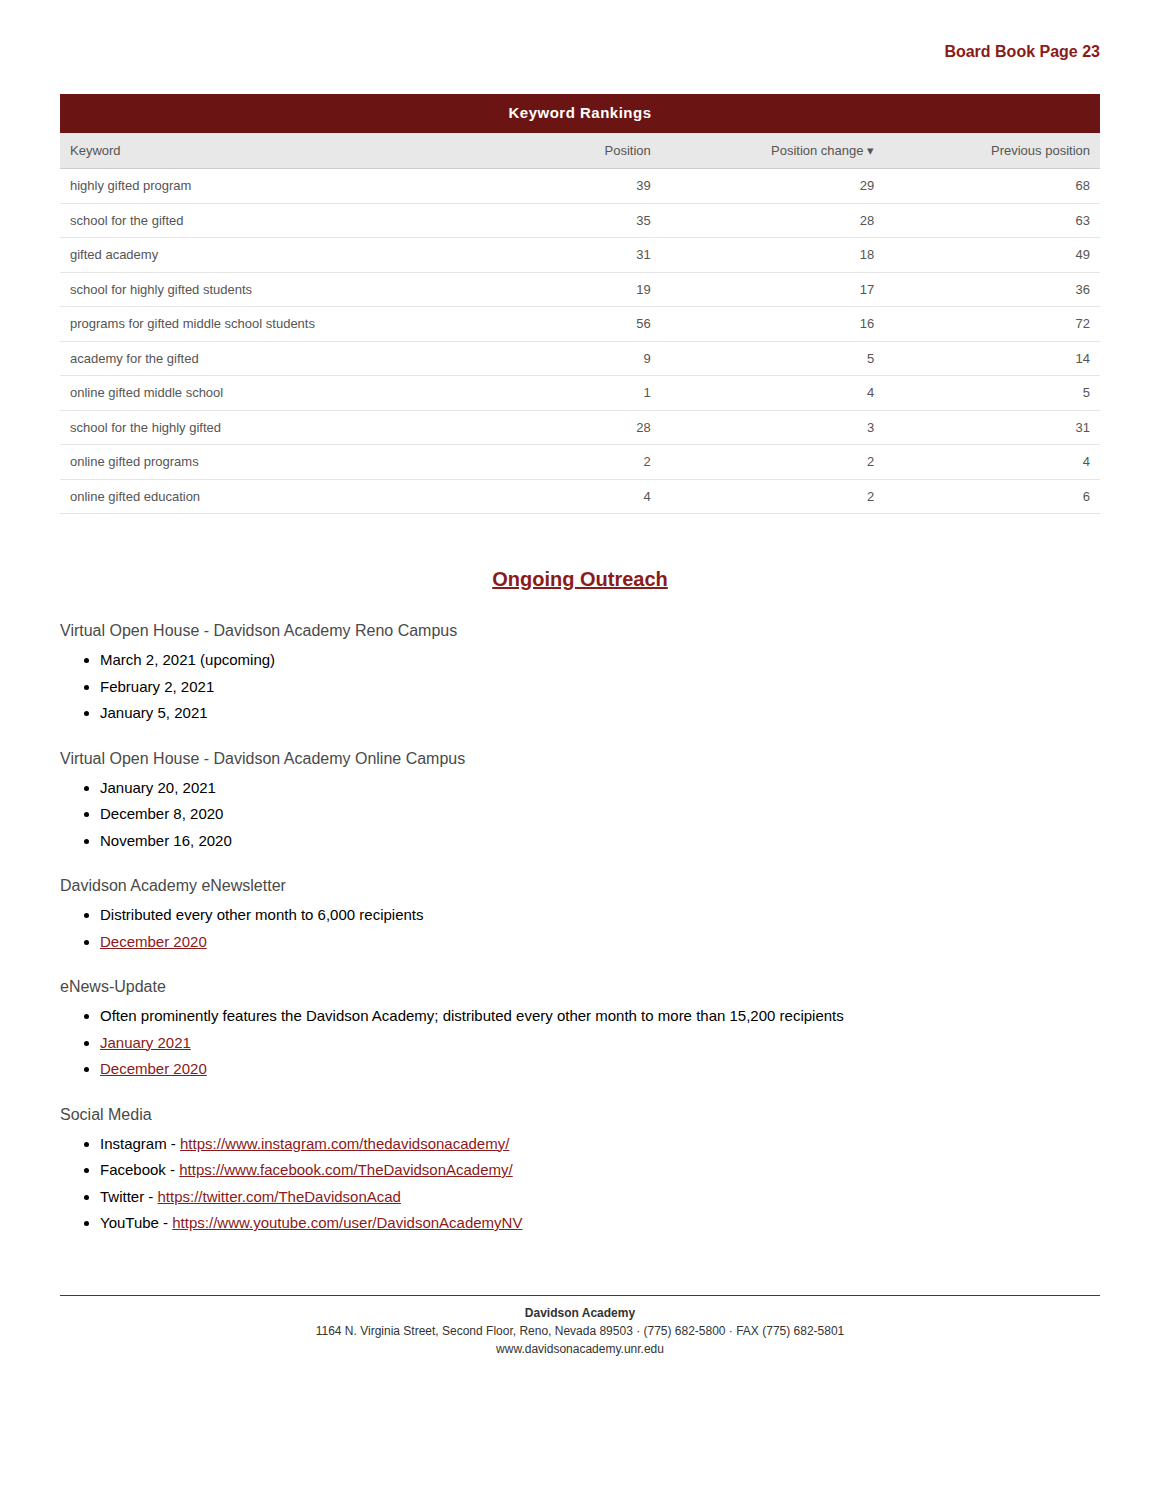Board Book Page 23
Keyword Rankings
| Keyword | Position | Position change ▾ | Previous position |
| --- | --- | --- | --- |
| highly gifted program | 39 | 29 | 68 |
| school for the gifted | 35 | 28 | 63 |
| gifted academy | 31 | 18 | 49 |
| school for highly gifted students | 19 | 17 | 36 |
| programs for gifted middle school students | 56 | 16 | 72 |
| academy for the gifted | 9 | 5 | 14 |
| online gifted middle school | 1 | 4 | 5 |
| school for the highly gifted | 28 | 3 | 31 |
| online gifted programs | 2 | 2 | 4 |
| online gifted education | 4 | 2 | 6 |
Ongoing Outreach
Virtual Open House - Davidson Academy Reno Campus
March 2, 2021 (upcoming)
February 2, 2021
January 5, 2021
Virtual Open House - Davidson Academy Online Campus
January 20, 2021
December 8, 2020
November 16, 2020
Davidson Academy eNewsletter
Distributed every other month to 6,000 recipients
December 2020
eNews-Update
Often prominently features the Davidson Academy; distributed every other month to more than 15,200 recipients
January 2021
December 2020
Social Media
Instagram - https://www.instagram.com/thedavidsonacademy/
Facebook - https://www.facebook.com/TheDavidsonAcademy/
Twitter - https://twitter.com/TheDavidsonAcad
YouTube - https://www.youtube.com/user/DavidsonAcademyNV
Davidson Academy
1164 N. Virginia Street, Second Floor, Reno, Nevada 89503 · (775) 682-5800 · FAX (775) 682-5801
www.davidsonacademy.unr.edu